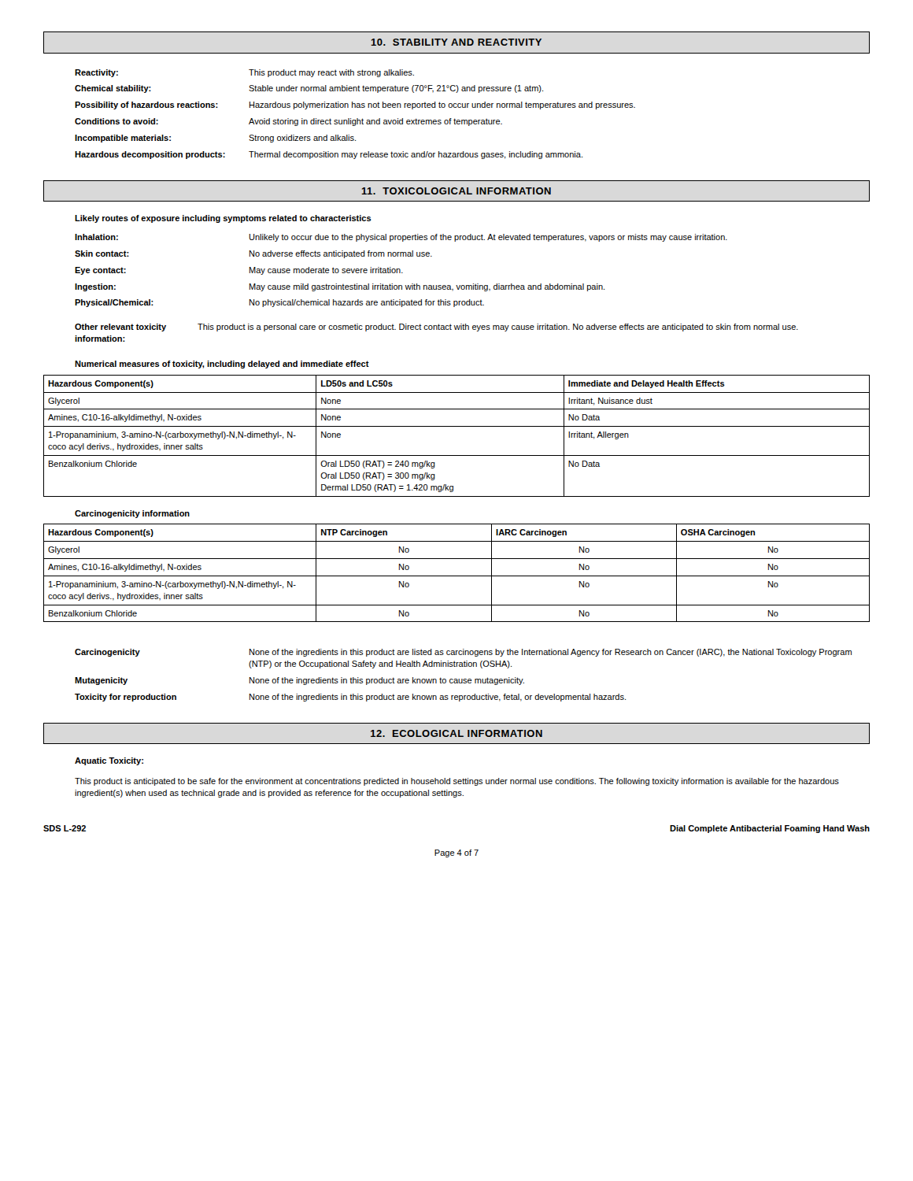10. STABILITY AND REACTIVITY
| Reactivity: | This product may react with strong alkalies. |
| Chemical stability: | Stable under normal ambient temperature (70°F, 21°C) and pressure (1 atm). |
| Possibility of hazardous reactions: | Hazardous polymerization has not been reported to occur under normal temperatures and pressures. |
| Conditions to avoid: | Avoid storing in direct sunlight and avoid extremes of temperature. |
| Incompatible materials: | Strong oxidizers and alkalis. |
| Hazardous decomposition products: | Thermal decomposition may release toxic and/or hazardous gases, including ammonia. |
11. TOXICOLOGICAL INFORMATION
Likely routes of exposure including symptoms related to characteristics
| Inhalation: | Unlikely to occur due to the physical properties of the product. At elevated temperatures, vapors or mists may cause irritation. |
| Skin contact: | No adverse effects anticipated from normal use. |
| Eye contact: | May cause moderate to severe irritation. |
| Ingestion: | May cause mild gastrointestinal irritation with nausea, vomiting, diarrhea and abdominal pain. |
| Physical/Chemical: | No physical/chemical hazards are anticipated for this product. |
| Other relevant toxicity information: | This product is a personal care or cosmetic product. Direct contact with eyes may cause irritation. No adverse effects are anticipated to skin from normal use. |
Numerical measures of toxicity, including delayed and immediate effect
| Hazardous Component(s) | LD50s and LC50s | Immediate and Delayed Health Effects |
| --- | --- | --- |
| Glycerol | None | Irritant, Nuisance dust |
| Amines, C10-16-alkyldimethyl, N-oxides | None | No Data |
| 1-Propanaminium, 3-amino-N-(carboxymethyl)-N,N-dimethyl-, N-coco acyl derivs., hydroxides, inner salts | None | Irritant, Allergen |
| Benzalkonium Chloride | Oral LD50 (RAT) = 240 mg/kg Oral LD50 (RAT) = 300 mg/kg Dermal LD50 (RAT) = 1.420 mg/kg | No Data |
Carcinogenicity information
| Hazardous Component(s) | NTP Carcinogen | IARC Carcinogen | OSHA Carcinogen |
| --- | --- | --- | --- |
| Glycerol | No | No | No |
| Amines, C10-16-alkyldimethyl, N-oxides | No | No | No |
| 1-Propanaminium, 3-amino-N-(carboxymethyl)-N,N-dimethyl-, N-coco acyl derivs., hydroxides, inner salts | No | No | No |
| Benzalkonium Chloride | No | No | No |
| Carcinogenicity | None of the ingredients in this product are listed as carcinogens by the International Agency for Research on Cancer (IARC), the National Toxicology Program (NTP) or the Occupational Safety and Health Administration (OSHA). |
| Mutagenicity | None of the ingredients in this product are known to cause mutagenicity. |
| Toxicity for reproduction | None of the ingredients in this product are known as reproductive, fetal, or developmental hazards. |
12. ECOLOGICAL INFORMATION
Aquatic Toxicity:
This product is anticipated to be safe for the environment at concentrations predicted in household settings under normal use conditions. The following toxicity information is available for the hazardous ingredient(s) when used as technical grade and is provided as reference for the occupational settings.
SDS L-292
Dial Complete Antibacterial Foaming Hand Wash
Page 4 of 7